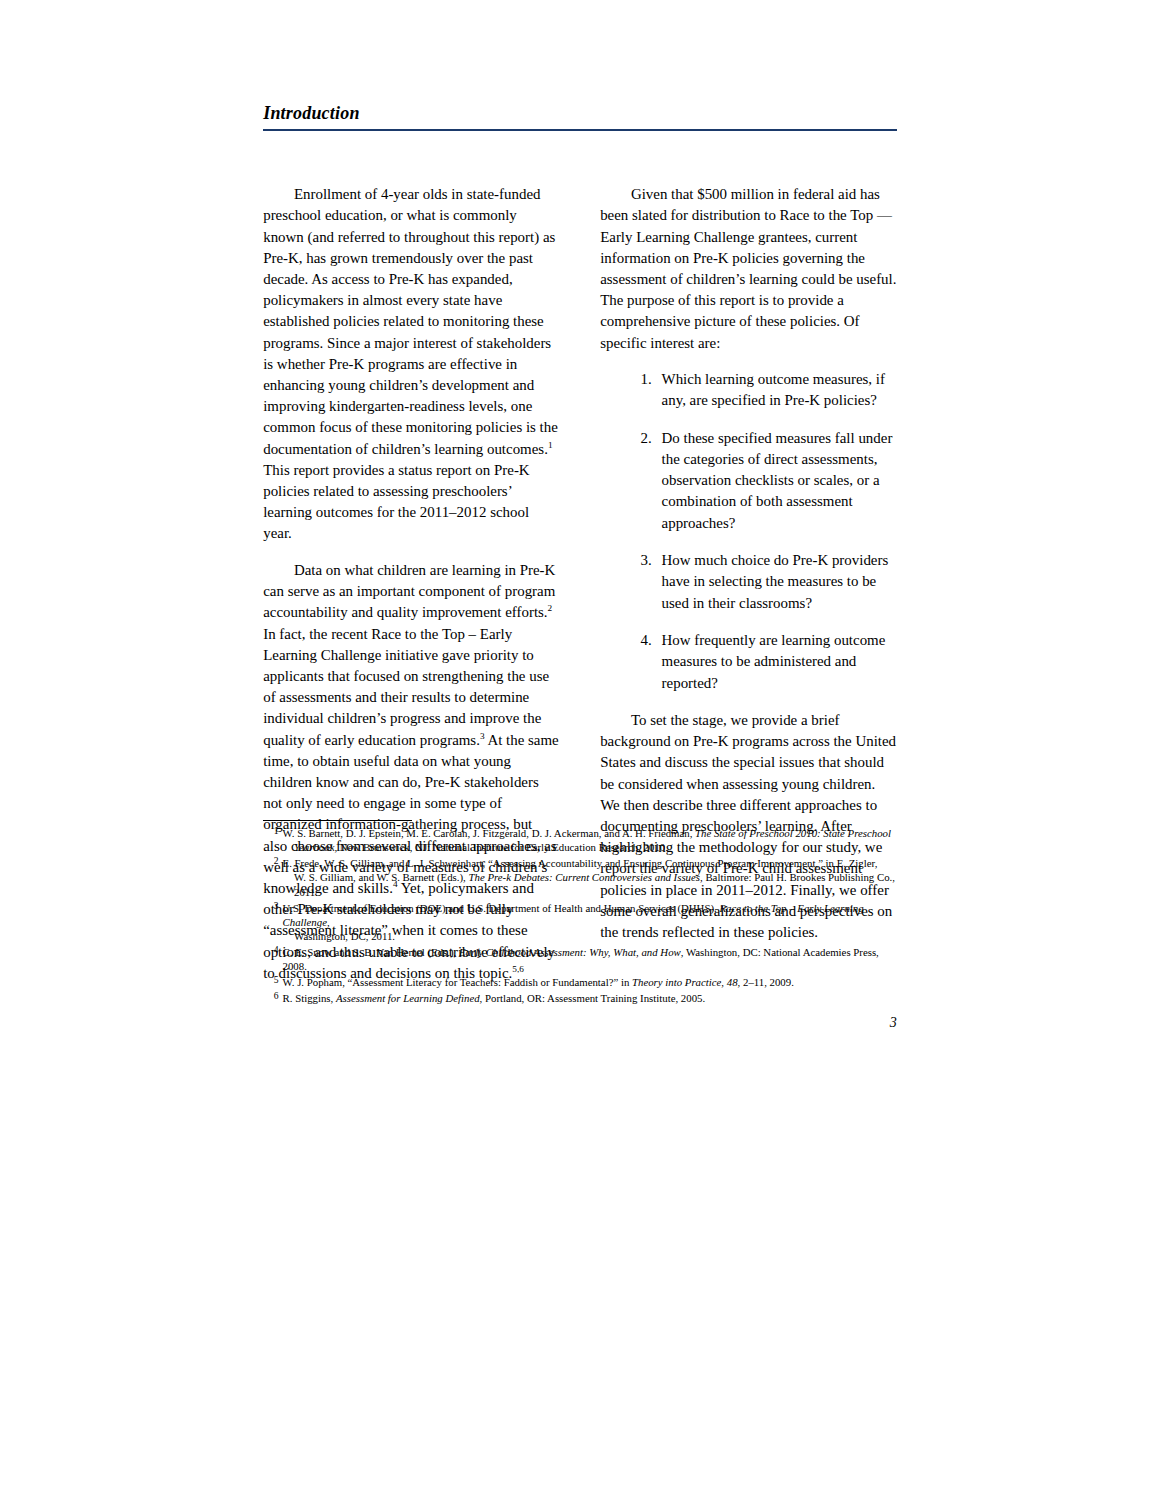Introduction
Enrollment of 4-year olds in state-funded preschool education, or what is commonly known (and referred to throughout this report) as Pre-K, has grown tremendously over the past decade. As access to Pre-K has expanded, policymakers in almost every state have established policies related to monitoring these programs. Since a major interest of stakeholders is whether Pre-K programs are effective in enhancing young children’s development and improving kindergarten-readiness levels, one common focus of these monitoring policies is the documentation of children’s learning outcomes.1 This report provides a status report on Pre-K policies related to assessing preschoolers’ learning outcomes for the 2011–2012 school year.
Data on what children are learning in Pre-K can serve as an important component of program accountability and quality improvement efforts.2 In fact, the recent Race to the Top – Early Learning Challenge initiative gave priority to applicants that focused on strengthening the use of assessments and their results to determine individual children’s progress and improve the quality of early education programs.3 At the same time, to obtain useful data on what young children know and can do, Pre-K stakeholders not only need to engage in some type of organized information-gathering process, but also choose from several different approaches, as well as a wide variety of measures of children’s knowledge and skills.4 Yet, policymakers and other Pre-K stakeholders may not be fully “assessment literate” when it comes to these options, and thus unable to contribute effectively to discussions and decisions on this topic.5,6
Given that $500 million in federal aid has been slated for distribution to Race to the Top — Early Learning Challenge grantees, current information on Pre-K policies governing the assessment of children’s learning could be useful. The purpose of this report is to provide a comprehensive picture of these policies. Of specific interest are:
Which learning outcome measures, if any, are specified in Pre-K policies?
Do these specified measures fall under the categories of direct assessments, observation checklists or scales, or a combination of both assessment approaches?
How much choice do Pre-K providers have in selecting the measures to be used in their classrooms?
How frequently are learning outcome measures to be administered and reported?
To set the stage, we provide a brief background on Pre-K programs across the United States and discuss the special issues that should be considered when assessing young children. We then describe three different approaches to documenting preschoolers’ learning. After highlighting the methodology for our study, we report the variety of Pre-K child assessment policies in place in 2011–2012. Finally, we offer some overall generalizations and perspectives on the trends reflected in these policies.
1
W. S. Barnett, D. J. Epstein, M. E. Carolan, J. Fitzgerald, D. J. Ackerman, and A. H. Friedman, The State of Preschool 2010: State Preschool Yearbook, New Brunswick, NJ: National Institute for Early Education Research, 2010.
2
E. Frede, W. S. Gilliam, and L. J. Schweinhart, “Assessing Accountability and Ensuring Continuous Program Improvement,” in E. Zigler, W. S. Gilliam, and W. S. Barnett (Eds.), The Pre-k Debates: Current Controversies and Issues, Baltimore: Paul H. Brookes Publishing Co., 2011.
3
U.S. Department of Education (DOE) and U.S. Department of Health and Human Services (DHHS), Race to the Top – Early Learning Challenge, Washington, DC, 2011.
4
C. E. Snow and S. B. Van Hemel (Eds.), Early Childhood Assessment: Why, What, and How, Washington, DC: National Academies Press, 2008.
5
W. J. Popham, “Assessment Literacy for Teachers: Faddish or Fundamental?” in Theory into Practice, 48, 2–11, 2009.
6
R. Stiggins, Assessment for Learning Defined, Portland, OR: Assessment Training Institute, 2005.
3